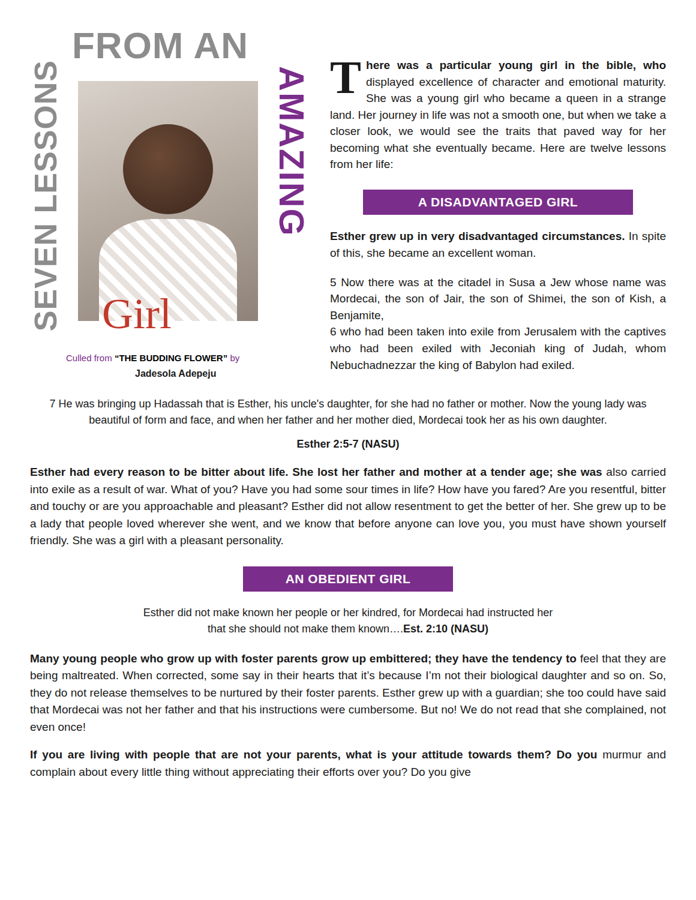FROM AN
SEVEN LESSONS
AMAZING
Girl
Culled from “THE BUDDING FLOWER” by
Jadesola Adepeju
There was a particular young girl in the bible, who displayed excellence of character and emotional maturity. She was a young girl who became a queen in a strange land. Her journey in life was not a smooth one, but when we take a closer look, we would see the traits that paved way for her becoming what she eventually became. Here are twelve lessons from her life:
A DISADVANTAGED GIRL
Esther grew up in very disadvantaged circumstances. In spite of this, she became an excellent woman.
5 Now there was at the citadel in Susa a Jew whose name was Mordecai, the son of Jair, the son of Shimei, the son of Kish, a Benjamite,
6 who had been taken into exile from Jerusalem with the captives who had been exiled with Jeconiah king of Judah, whom Nebuchadnezzar the king of Babylon had exiled.
7 He was bringing up Hadassah that is Esther, his uncle's daughter, for she had no father or mother. Now the young lady was beautiful of form and face, and when her father and her mother died, Mordecai took her as his own daughter.
Esther 2:5-7 (NASU)
Esther had every reason to be bitter about life. She lost her father and mother at a tender age; she was also carried into exile as a result of war. What of you? Have you had some sour times in life? How have you fared? Are you resentful, bitter and touchy or are you approachable and pleasant? Esther did not allow resentment to get the better of her. She grew up to be a lady that people loved wherever she went, and we know that before anyone can love you, you must have shown yourself friendly. She was a girl with a pleasant personality.
AN OBEDIENT GIRL
Esther did not make known her people or her kindred, for Mordecai had instructed her
that she should not make them known….Est. 2:10 (NASU)
Many young people who grow up with foster parents grow up embittered; they have the tendency to feel that they are being maltreated. When corrected, some say in their hearts that it’s because I’m not their biological daughter and so on. So, they do not release themselves to be nurtured by their foster parents. Esther grew up with a guardian; she too could have said that Mordecai was not her father and that his instructions were cumbersome. But no! We do not read that she complained, not even once!
If you are living with people that are not your parents, what is your attitude towards them? Do you murmur and complain about every little thing without appreciating their efforts over you? Do you give